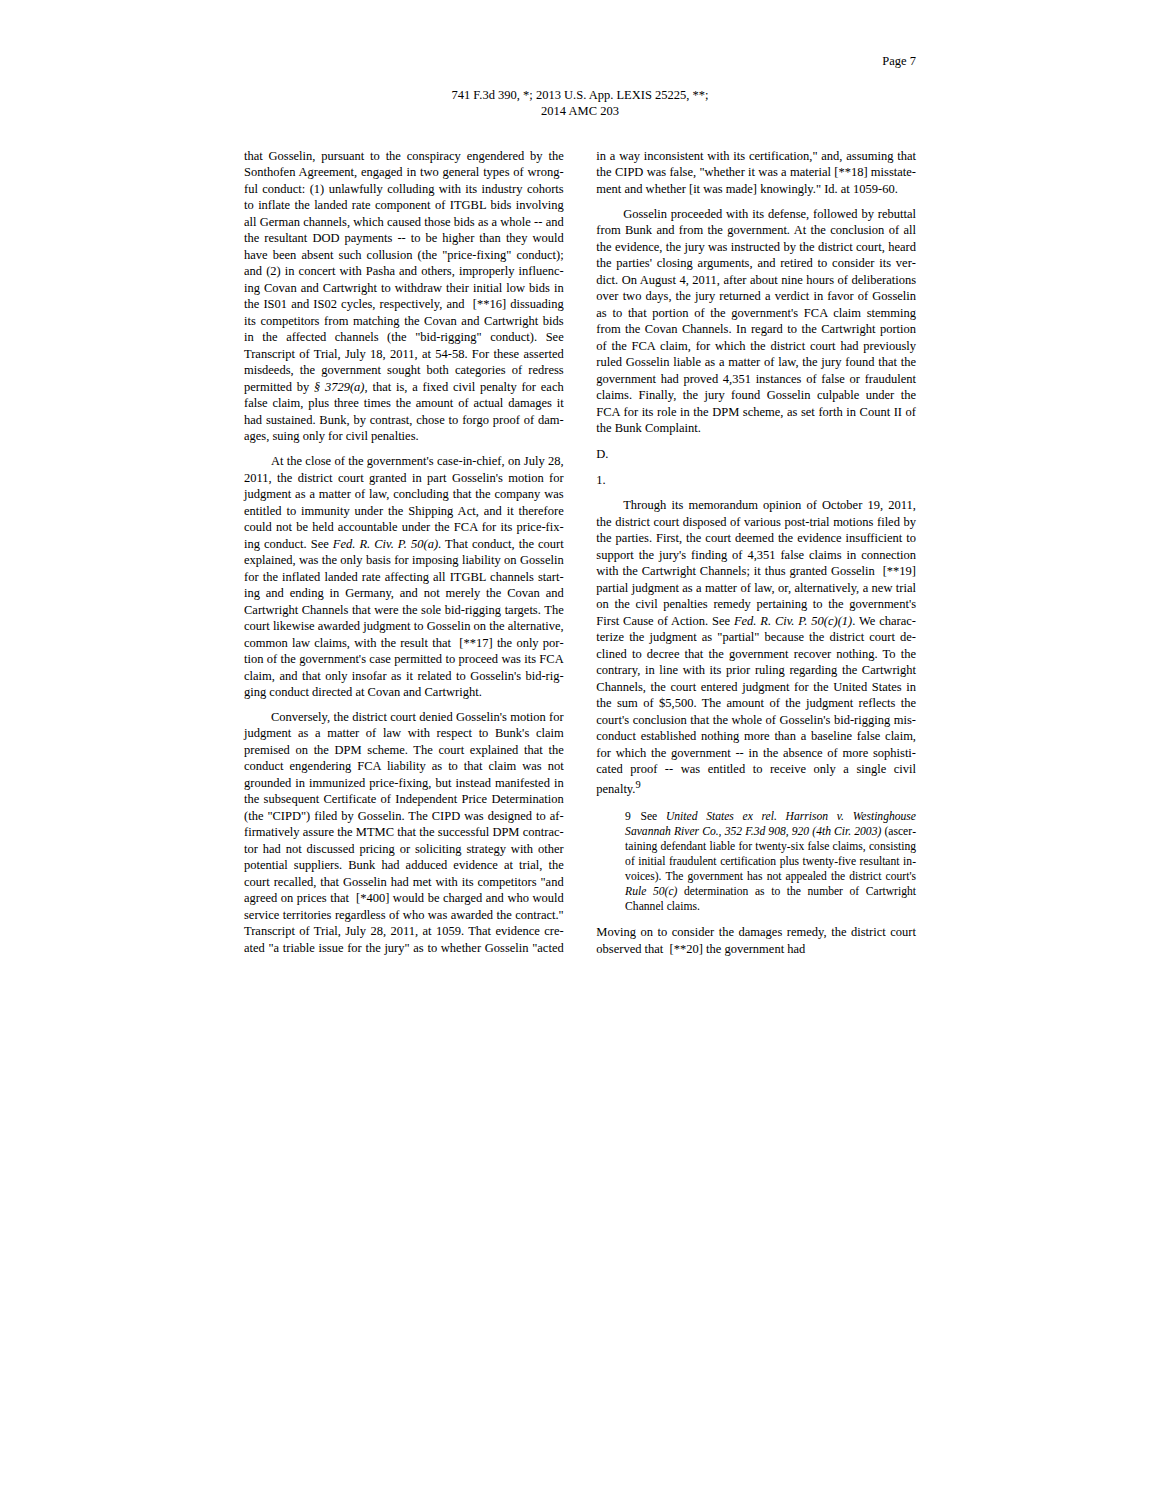Page 7
741 F.3d 390, *; 2013 U.S. App. LEXIS 25225, **;
2014 AMC 203
that Gosselin, pursuant to the conspiracy engendered by the Sonthofen Agreement, engaged in two general types of wrongful conduct: (1) unlawfully colluding with its industry cohorts to inflate the landed rate component of ITGBL bids involving all German channels, which caused those bids as a whole -- and the resultant DOD payments -- to be higher than they would have been absent such collusion (the "price-fixing" conduct); and (2) in concert with Pasha and others, improperly influencing Covan and Cartwright to withdraw their initial low bids in the IS01 and IS02 cycles, respectively, and [**16] dissuading its competitors from matching the Covan and Cartwright bids in the affected channels (the "bid-rigging" conduct). See Transcript of Trial, July 18, 2011, at 54-58. For these asserted misdeeds, the government sought both categories of redress permitted by § 3729(a), that is, a fixed civil penalty for each false claim, plus three times the amount of actual damages it had sustained. Bunk, by contrast, chose to forgo proof of damages, suing only for civil penalties.
At the close of the government's case-in-chief, on July 28, 2011, the district court granted in part Gosselin's motion for judgment as a matter of law, concluding that the company was entitled to immunity under the Shipping Act, and it therefore could not be held accountable under the FCA for its price-fixing conduct. See Fed. R. Civ. P. 50(a). That conduct, the court explained, was the only basis for imposing liability on Gosselin for the inflated landed rate affecting all ITGBL channels starting and ending in Germany, and not merely the Covan and Cartwright Channels that were the sole bid-rigging targets. The court likewise awarded judgment to Gosselin on the alternative, common law claims, with the result that [**17] the only portion of the government's case permitted to proceed was its FCA claim, and that only insofar as it related to Gosselin's bid-rigging conduct directed at Covan and Cartwright.
Conversely, the district court denied Gosselin's motion for judgment as a matter of law with respect to Bunk's claim premised on the DPM scheme. The court explained that the conduct engendering FCA liability as to that claim was not grounded in immunized price-fixing, but instead manifested in the subsequent Certificate of Independent Price Determination (the "CIPD") filed by Gosselin. The CIPD was designed to affirmatively assure the MTMC that the successful DPM contractor had not discussed pricing or soliciting strategy with other potential suppliers. Bunk had adduced evidence at trial, the court recalled, that Gosselin had met with its competitors "and agreed on prices that [*400] would be charged and who would service territories regardless of who was awarded the contract." Transcript of Trial, July 28, 2011, at 1059. That evidence created "a triable issue for the jury" as to whether Gosselin "acted in a way inconsistent with its certification," and, assuming that the CIPD was false, "whether it was a material [**18] misstatement and whether [it was made] knowingly." Id. at 1059-60.
Gosselin proceeded with its defense, followed by rebuttal from Bunk and from the government. At the conclusion of all the evidence, the jury was instructed by the district court, heard the parties' closing arguments, and retired to consider its verdict. On August 4, 2011, after about nine hours of deliberations over two days, the jury returned a verdict in favor of Gosselin as to that portion of the government's FCA claim stemming from the Covan Channels. In regard to the Cartwright portion of the FCA claim, for which the district court had previously ruled Gosselin liable as a matter of law, the jury found that the government had proved 4,351 instances of false or fraudulent claims. Finally, the jury found Gosselin culpable under the FCA for its role in the DPM scheme, as set forth in Count II of the Bunk Complaint.
D.
1.
Through its memorandum opinion of October 19, 2011, the district court disposed of various post-trial motions filed by the parties. First, the court deemed the evidence insufficient to support the jury's finding of 4,351 false claims in connection with the Cartwright Channels; it thus granted Gosselin [**19] partial judgment as a matter of law, or, alternatively, a new trial on the civil penalties remedy pertaining to the government's First Cause of Action. See Fed. R. Civ. P. 50(c)(1). We characterize the judgment as "partial" because the district court declined to decree that the government recover nothing. To the contrary, in line with its prior ruling regarding the Cartwright Channels, the court entered judgment for the United States in the sum of $5,500. The amount of the judgment reflects the court's conclusion that the whole of Gosselin's bid-rigging misconduct established nothing more than a baseline false claim, for which the government -- in the absence of more sophisticated proof -- was entitled to receive only a single civil penalty.9
9 See United States ex rel. Harrison v. Westinghouse Savannah River Co., 352 F.3d 908, 920 (4th Cir. 2003) (ascertaining defendant liable for twenty-six false claims, consisting of initial fraudulent certification plus twenty-five resultant invoices). The government has not appealed the district court's Rule 50(c) determination as to the number of Cartwright Channel claims.
Moving on to consider the damages remedy, the district court observed that [**20] the government had